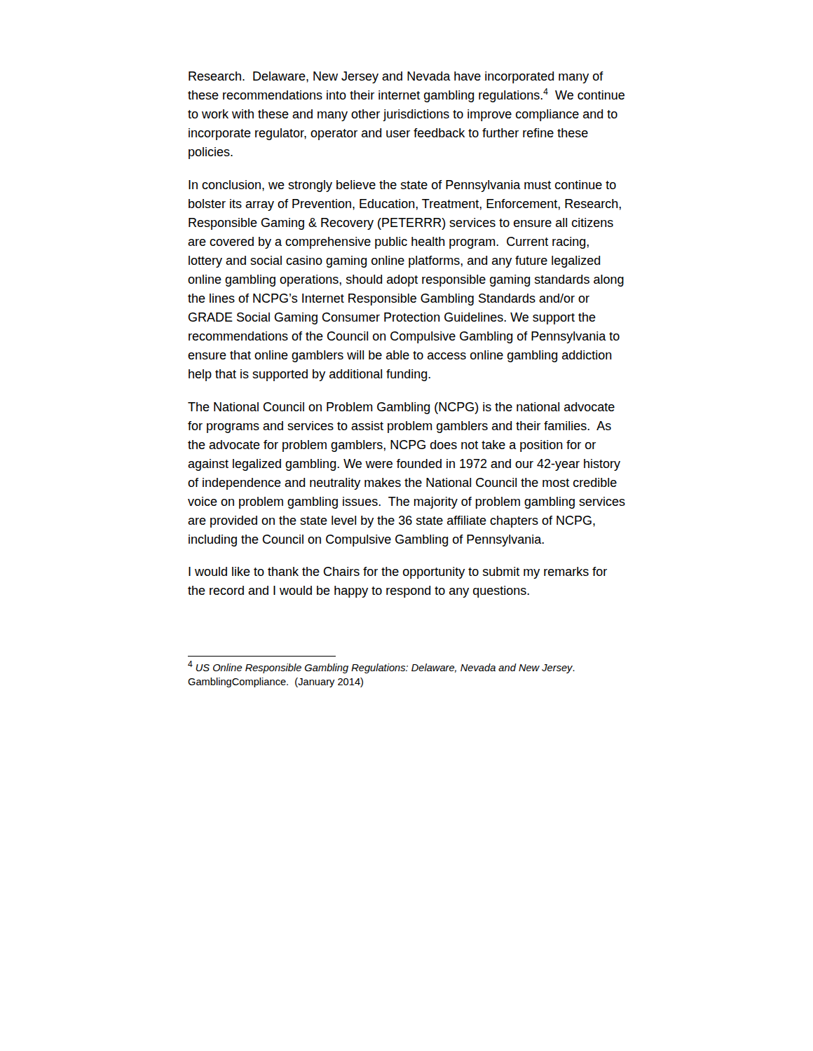Research. Delaware, New Jersey and Nevada have incorporated many of these recommendations into their internet gambling regulations.4 We continue to work with these and many other jurisdictions to improve compliance and to incorporate regulator, operator and user feedback to further refine these policies.
In conclusion, we strongly believe the state of Pennsylvania must continue to bolster its array of Prevention, Education, Treatment, Enforcement, Research, Responsible Gaming & Recovery (PETERRR) services to ensure all citizens are covered by a comprehensive public health program. Current racing, lottery and social casino gaming online platforms, and any future legalized online gambling operations, should adopt responsible gaming standards along the lines of NCPG’s Internet Responsible Gambling Standards and/or or GRADE Social Gaming Consumer Protection Guidelines. We support the recommendations of the Council on Compulsive Gambling of Pennsylvania to ensure that online gamblers will be able to access online gambling addiction help that is supported by additional funding.
The National Council on Problem Gambling (NCPG) is the national advocate for programs and services to assist problem gamblers and their families. As the advocate for problem gamblers, NCPG does not take a position for or against legalized gambling. We were founded in 1972 and our 42-year history of independence and neutrality makes the National Council the most credible voice on problem gambling issues. The majority of problem gambling services are provided on the state level by the 36 state affiliate chapters of NCPG, including the Council on Compulsive Gambling of Pennsylvania.
I would like to thank the Chairs for the opportunity to submit my remarks for the record and I would be happy to respond to any questions.
4 US Online Responsible Gambling Regulations: Delaware, Nevada and New Jersey. GamblingCompliance. (January 2014)